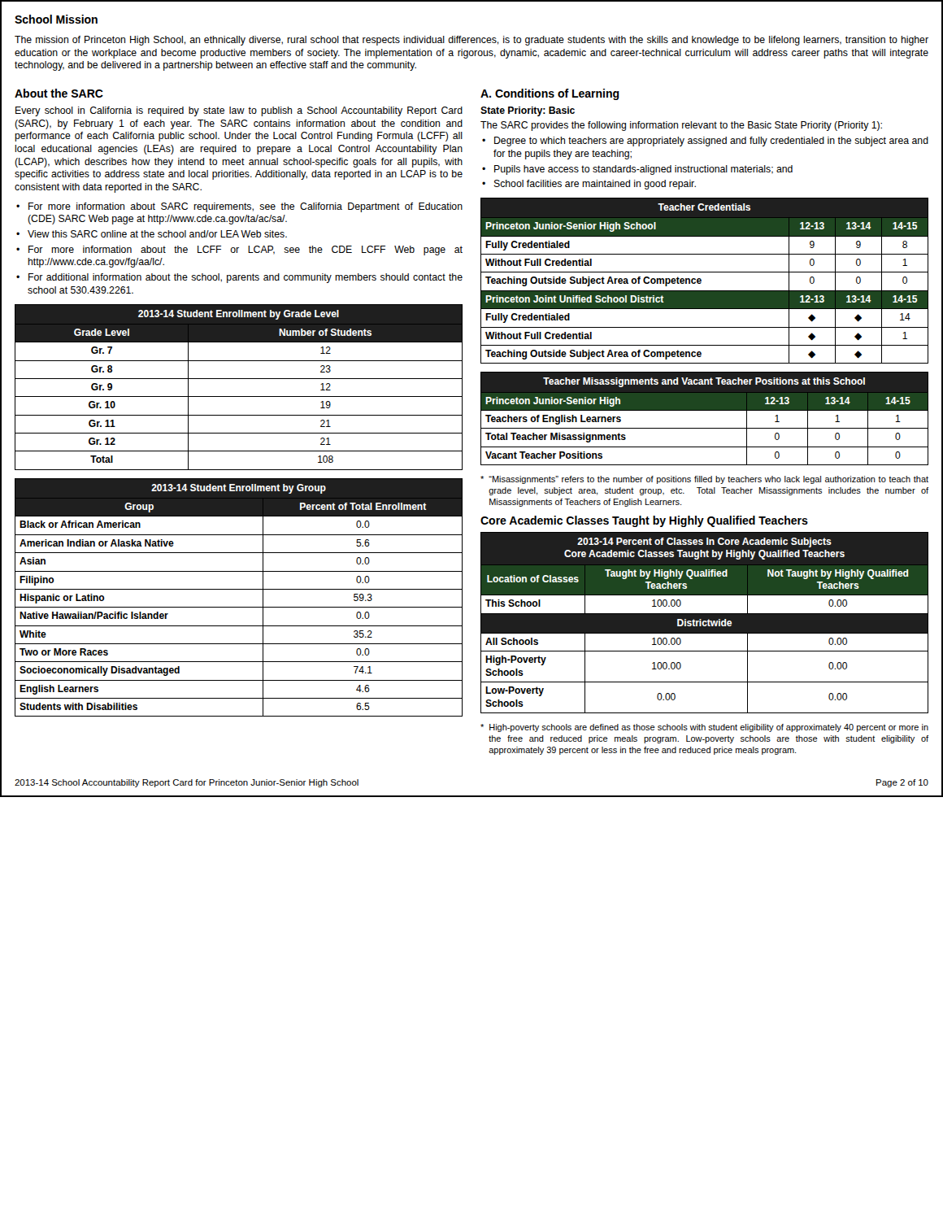School Mission
The mission of Princeton High School, an ethnically diverse, rural school that respects individual differences, is to graduate students with the skills and knowledge to be lifelong learners, transition to higher education or the workplace and become productive members of society. The implementation of a rigorous, dynamic, academic and career-technical curriculum will address career paths that will integrate technology, and be delivered in a partnership between an effective staff and the community.
About the SARC
Every school in California is required by state law to publish a School Accountability Report Card (SARC), by February 1 of each year. The SARC contains information about the condition and performance of each California public school. Under the Local Control Funding Formula (LCFF) all local educational agencies (LEAs) are required to prepare a Local Control Accountability Plan (LCAP), which describes how they intend to meet annual school-specific goals for all pupils, with specific activities to address state and local priorities. Additionally, data reported in an LCAP is to be consistent with data reported in the SARC.
For more information about SARC requirements, see the California Department of Education (CDE) SARC Web page at http://www.cde.ca.gov/ta/ac/sa/.
View this SARC online at the school and/or LEA Web sites.
For more information about the LCFF or LCAP, see the CDE LCFF Web page at http://www.cde.ca.gov/fg/aa/lc/.
For additional information about the school, parents and community members should contact the school at 530.439.2261.
| 2013-14 Student Enrollment by Grade Level |
| Grade Level | Number of Students |
| Gr. 7 | 12 |
| Gr. 8 | 23 |
| Gr. 9 | 12 |
| Gr. 10 | 19 |
| Gr. 11 | 21 |
| Gr. 12 | 21 |
| Total | 108 |
| 2013-14 Student Enrollment by Group |
| Group | Percent of Total Enrollment |
| Black or African American | 0.0 |
| American Indian or Alaska Native | 5.6 |
| Asian | 0.0 |
| Filipino | 0.0 |
| Hispanic or Latino | 59.3 |
| Native Hawaiian/Pacific Islander | 0.0 |
| White | 35.2 |
| Two or More Races | 0.0 |
| Socioeconomically Disadvantaged | 74.1 |
| English Learners | 4.6 |
| Students with Disabilities | 6.5 |
A. Conditions of Learning
State Priority: Basic
The SARC provides the following information relevant to the Basic State Priority (Priority 1):
Degree to which teachers are appropriately assigned and fully credentialed in the subject area and for the pupils they are teaching;
Pupils have access to standards-aligned instructional materials; and
School facilities are maintained in good repair.
| Teacher Credentials |
| Princeton Junior-Senior High School | 12-13 | 13-14 | 14-15 |
| Fully Credentialed | 9 | 9 | 8 |
| Without Full Credential | 0 | 0 | 1 |
| Teaching Outside Subject Area of Competence | 0 | 0 | 0 |
| Princeton Joint Unified School District | 12-13 | 13-14 | 14-15 |
| Fully Credentialed | ◆ | ◆ | 14 |
| Without Full Credential | ◆ | ◆ | 1 |
| Teaching Outside Subject Area of Competence | ◆ | ◆ | |
| Teacher Misassignments and Vacant Teacher Positions at this School |
| Princeton Junior-Senior High | 12-13 | 13-14 | 14-15 |
| Teachers of English Learners | 1 | 1 | 1 |
| Total Teacher Misassignments | 0 | 0 | 0 |
| Vacant Teacher Positions | 0 | 0 | 0 |
* “Misassignments” refers to the number of positions filled by teachers who lack legal authorization to teach that grade level, subject area, student group, etc. Total Teacher Misassignments includes the number of Misassignments of Teachers of English Learners.
Core Academic Classes Taught by Highly Qualified Teachers
| 2013-14 Percent of Classes In Core Academic Subjects Core Academic Classes Taught by Highly Qualified Teachers |
| Location of Classes | Taught by Highly Qualified Teachers | Not Taught by Highly Qualified Teachers |
| This School | 100.00 | 0.00 |
| Districtwide |
| All Schools | 100.00 | 0.00 |
| High-Poverty Schools | 100.00 | 0.00 |
| Low-Poverty Schools | 0.00 | 0.00 |
* High-poverty schools are defined as those schools with student eligibility of approximately 40 percent or more in the free and reduced price meals program. Low-poverty schools are those with student eligibility of approximately 39 percent or less in the free and reduced price meals program.
2013-14 School Accountability Report Card for Princeton Junior-Senior High School Page 2 of 10